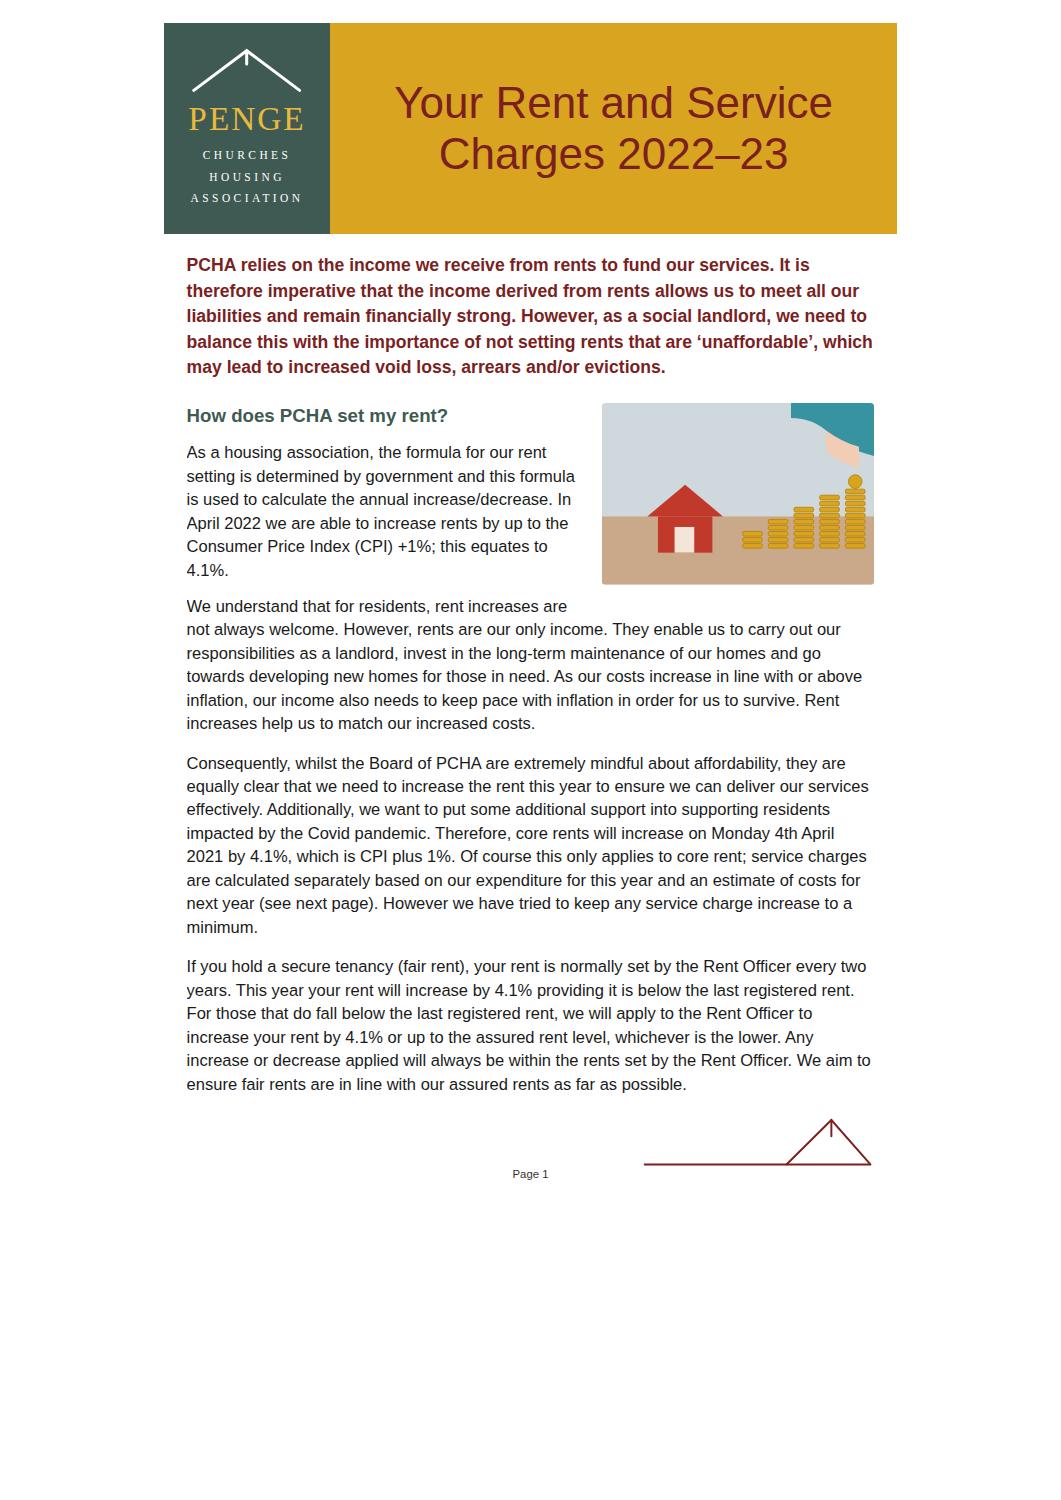PENGE
Churches
Housing
Association
Your Rent and Service
Charges 2022–23
PCHA relies on the income we receive from rents to fund our services. It is therefore imperative that the income derived from rents allows us to meet all our liabilities and remain financially strong. However, as a social landlord, we need to balance this with the importance of not setting rents that are ‘unaffordable’, which may lead to increased void loss, arrears and/or evictions.
How does PCHA set my rent?
As a housing association, the formula for our rent setting is determined by government and this formula is used to calculate the annual increase/decrease. In April 2022 we are able to increase rents by up to the Consumer Price Index (CPI) +1%; this equates to 4.1%.
We understand that for residents, rent increases are not always welcome. However, rents are our only income. They enable us to carry out our responsibilities as a landlord, invest in the long-term maintenance of our homes and go towards developing new homes for those in need. As our costs increase in line with or above inflation, our income also needs to keep pace with inflation in order for us to survive. Rent increases help us to match our increased costs.
Consequently, whilst the Board of PCHA are extremely mindful about affordability, they are equally clear that we need to increase the rent this year to ensure we can deliver our services effectively. Additionally, we want to put some additional support into supporting residents impacted by the Covid pandemic. Therefore, core rents will increase on Monday 4th April 2021 by 4.1%, which is CPI plus 1%. Of course this only applies to core rent; service charges are calculated separately based on our expenditure for this year and an estimate of costs for next year (see next page). However we have tried to keep any service charge increase to a minimum.
If you hold a secure tenancy (fair rent), your rent is normally set by the Rent Officer every two years. This year your rent will increase by 4.1% providing it is below the last registered rent. For those that do fall below the last registered rent, we will apply to the Rent Officer to increase your rent by 4.1% or up to the assured rent level, whichever is the lower. Any increase or decrease applied will always be within the rents set by the Rent Officer. We aim to ensure fair rents are in line with our assured rents as far as possible.
Page 1